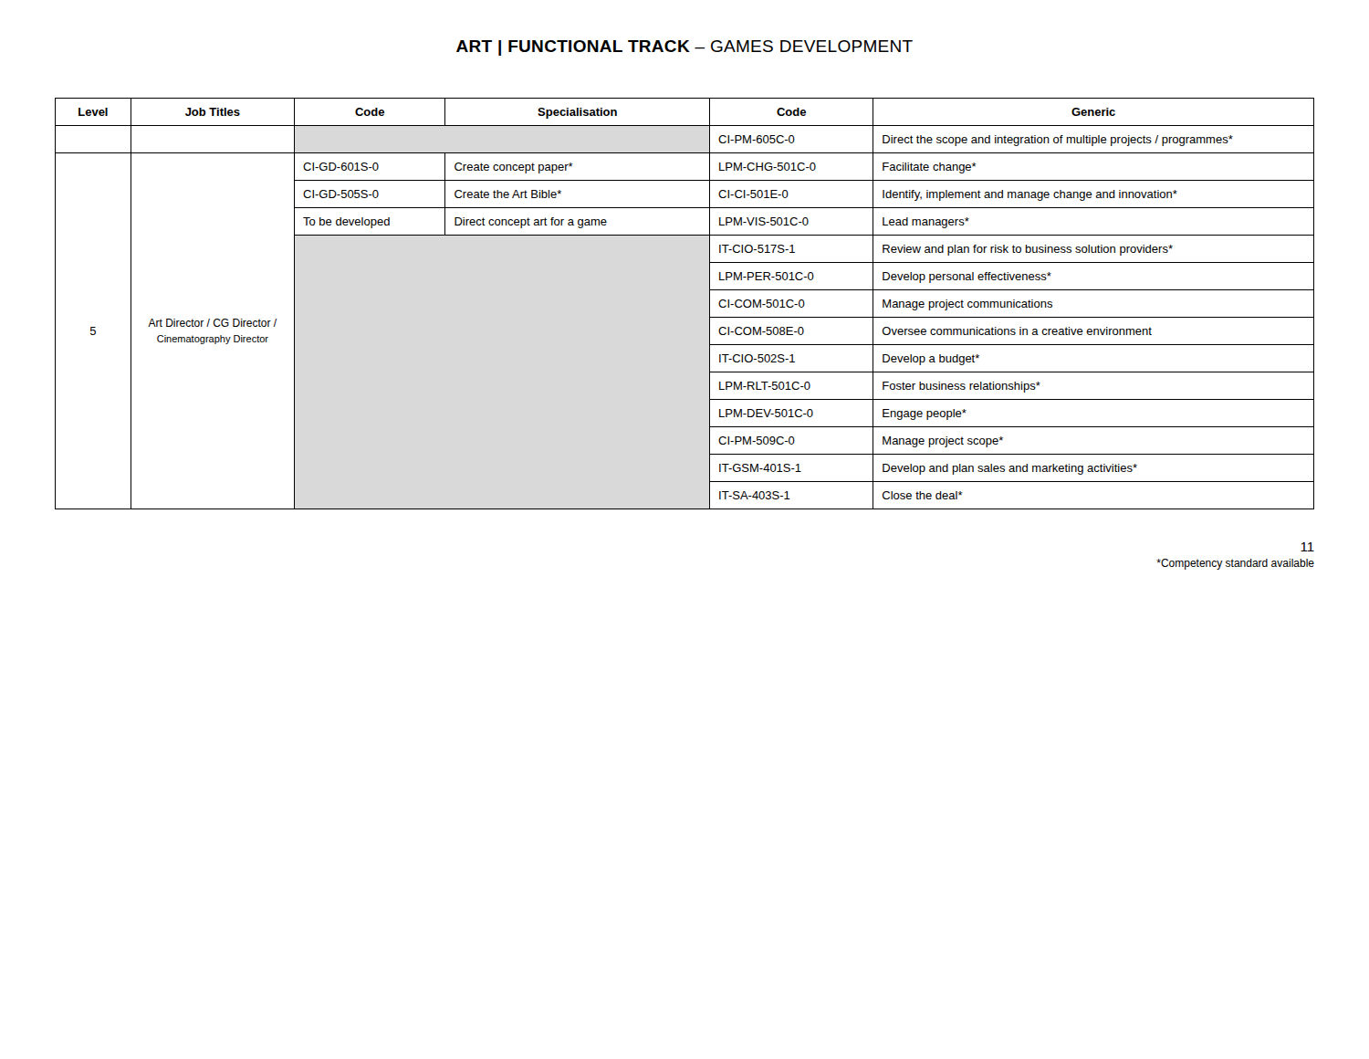ART | FUNCTIONAL TRACK – GAMES DEVELOPMENT
| Level | Job Titles | Code | Specialisation | Code | Generic |
| --- | --- | --- | --- | --- | --- |
| | | | CI-PM-605C-0 | Direct the scope and integration of multiple projects / programmes* |
| 5 | Art Director / CG Director / Cinematography Director | CI-GD-601S-0 | Create concept paper* | LPM-CHG-501C-0 | Facilitate change* |
| CI-GD-505S-0 | Create the Art Bible* | CI-CI-501E-0 | Identify, implement and manage change and innovation* |
| To be developed | Direct concept art for a game | LPM-VIS-501C-0 | Lead managers* |
| | IT-CIO-517S-1 | Review and plan for risk to business solution providers* |
| LPM-PER-501C-0 | Develop personal effectiveness* |
| CI-COM-501C-0 | Manage project communications |
| CI-COM-508E-0 | Oversee communications in a creative environment |
| IT-CIO-502S-1 | Develop a budget* |
| LPM-RLT-501C-0 | Foster business relationships* |
| LPM-DEV-501C-0 | Engage people* |
| CI-PM-509C-0 | Manage project scope* |
| IT-GSM-401S-1 | Develop and plan sales and marketing activities* |
| IT-SA-403S-1 | Close the deal* |
11
*Competency standard available